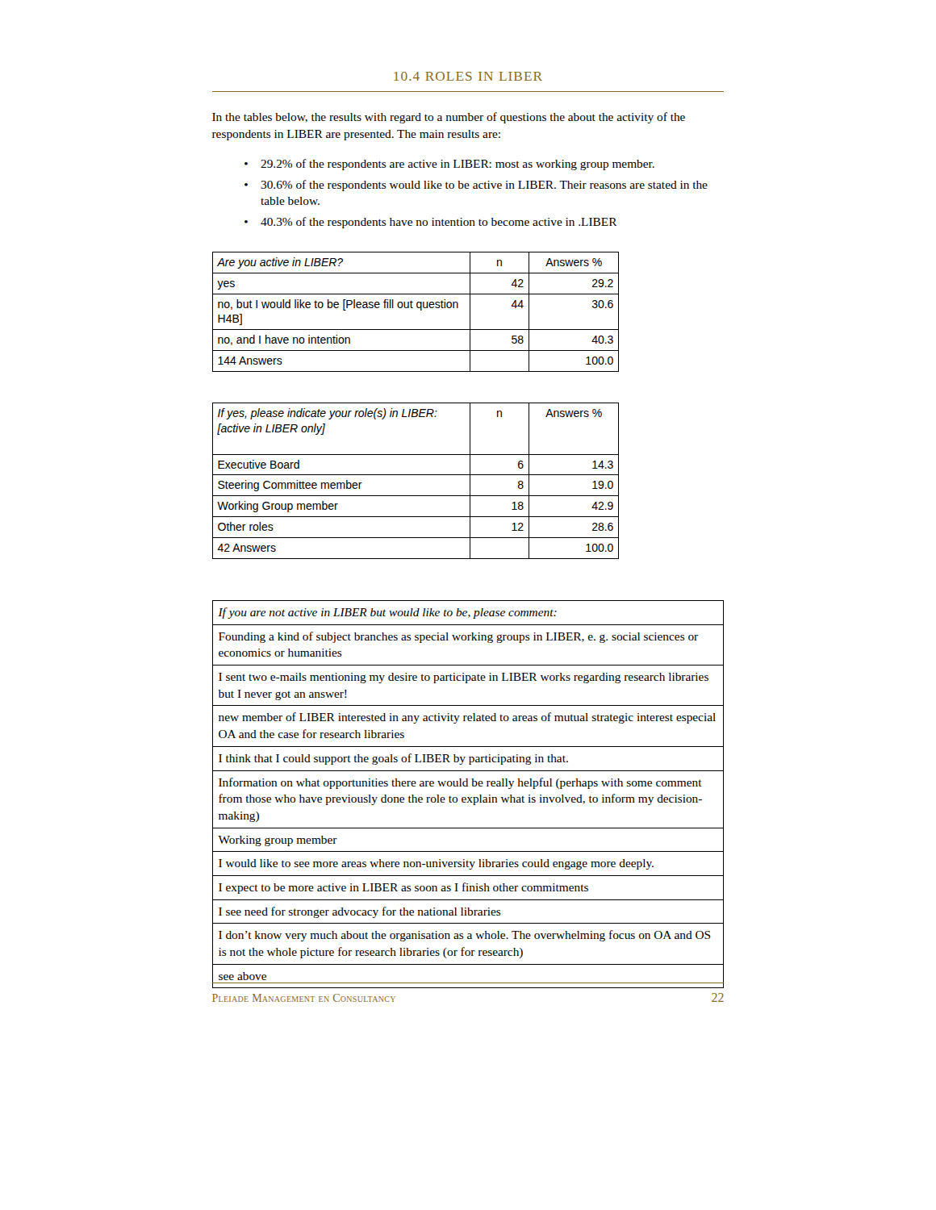10.4 Roles in LIBER
In the tables below, the results with regard to a number of questions the about the activity of the respondents in LIBER are presented. The main results are:
29.2% of the respondents are active in LIBER: most as working group member.
30.6% of the respondents would like to be active in LIBER. Their reasons are stated in the table below.
40.3% of the respondents have no intention to become active in .LIBER
| Are you active in LIBER? | n | Answers % |
| yes | 42 | 29.2 |
| no, but I would like to be [Please fill out question H4B] | 44 | 30.6 |
| no, and I have no intention | 58 | 40.3 |
| 144 Answers | | 100.0 |
| If yes, please indicate your role(s) in LIBER: [active in LIBER only] | n | Answers % |
| Executive Board | 6 | 14.3 |
| Steering Committee member | 8 | 19.0 |
| Working Group member | 18 | 42.9 |
| Other roles | 12 | 28.6 |
| 42 Answers | | 100.0 |
| If you are not active in LIBER but would like to be, please comment: |
| Founding a kind of subject branches as special working groups in LIBER, e. g. social sciences or economics or humanities |
| I sent two e-mails mentioning my desire to participate in LIBER works regarding research libraries but I never got an answer! |
| new member of LIBER interested in any activity related to areas of mutual strategic interest especial OA and the case for research libraries |
| I think that I could support the goals of LIBER by participating in that. |
| Information on what opportunities there are would be really helpful (perhaps with some comment from those who have previously done the role to explain what is involved, to inform my decision-making) |
| Working group member |
| I would like to see more areas where non-university libraries could engage more deeply. |
| I expect to be more active in LIBER as soon as I finish other commitments |
| I see need for stronger advocacy for the national libraries |
| I don’t know very much about the organisation as a whole. The overwhelming focus on OA and OS is not the whole picture for research libraries (or for research) |
| see above |
Pleiade Management en Consultancy
22